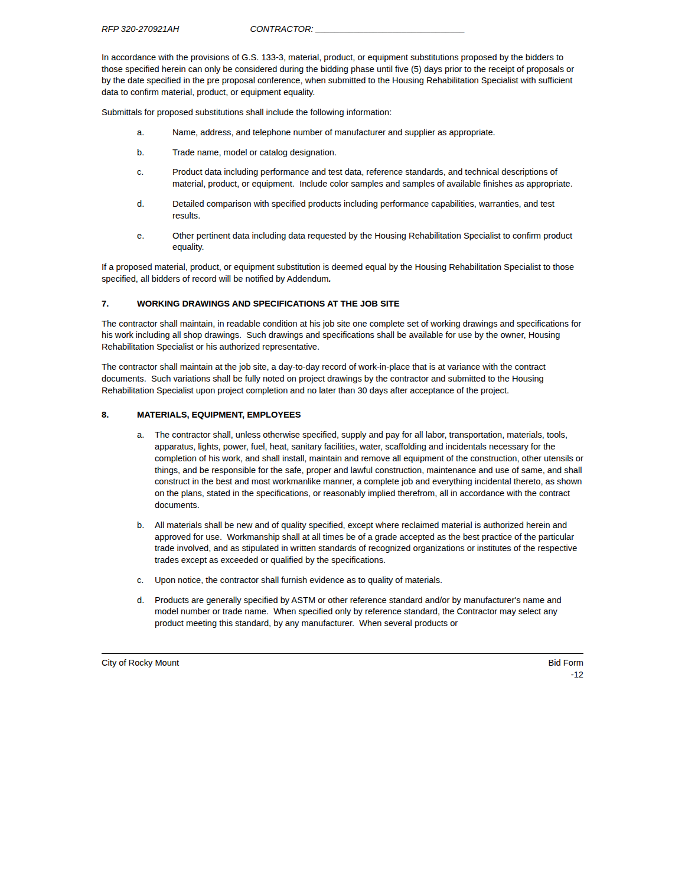RFP 320-270921AH CONTRACTOR: _______________________________
In accordance with the provisions of G.S. 133-3, material, product, or equipment substitutions proposed by the bidders to those specified herein can only be considered during the bidding phase until five (5) days prior to the receipt of proposals or by the date specified in the pre proposal conference, when submitted to the Housing Rehabilitation Specialist with sufficient data to confirm material, product, or equipment equality.
Submittals for proposed substitutions shall include the following information:
a. Name, address, and telephone number of manufacturer and supplier as appropriate.
b. Trade name, model or catalog designation.
c. Product data including performance and test data, reference standards, and technical descriptions of material, product, or equipment. Include color samples and samples of available finishes as appropriate.
d. Detailed comparison with specified products including performance capabilities, warranties, and test results.
e. Other pertinent data including data requested by the Housing Rehabilitation Specialist to confirm product equality.
If a proposed material, product, or equipment substitution is deemed equal by the Housing Rehabilitation Specialist to those specified, all bidders of record will be notified by Addendum.
7. WORKING DRAWINGS AND SPECIFICATIONS AT THE JOB SITE
The contractor shall maintain, in readable condition at his job site one complete set of working drawings and specifications for his work including all shop drawings. Such drawings and specifications shall be available for use by the owner, Housing Rehabilitation Specialist or his authorized representative.
The contractor shall maintain at the job site, a day-to-day record of work-in-place that is at variance with the contract documents. Such variations shall be fully noted on project drawings by the contractor and submitted to the Housing Rehabilitation Specialist upon project completion and no later than 30 days after acceptance of the project.
8. MATERIALS, EQUIPMENT, EMPLOYEES
a. The contractor shall, unless otherwise specified, supply and pay for all labor, transportation, materials, tools, apparatus, lights, power, fuel, heat, sanitary facilities, water, scaffolding and incidentals necessary for the completion of his work, and shall install, maintain and remove all equipment of the construction, other utensils or things, and be responsible for the safe, proper and lawful construction, maintenance and use of same, and shall construct in the best and most workmanlike manner, a complete job and everything incidental thereto, as shown on the plans, stated in the specifications, or reasonably implied therefrom, all in accordance with the contract documents.
b. All materials shall be new and of quality specified, except where reclaimed material is authorized herein and approved for use. Workmanship shall at all times be of a grade accepted as the best practice of the particular trade involved, and as stipulated in written standards of recognized organizations or institutes of the respective trades except as exceeded or qualified by the specifications.
c. Upon notice, the contractor shall furnish evidence as to quality of materials.
d. Products are generally specified by ASTM or other reference standard and/or by manufacturer's name and model number or trade name. When specified only by reference standard, the Contractor may select any product meeting this standard, by any manufacturer. When several products or
City of Rocky Mount Bid Form -12